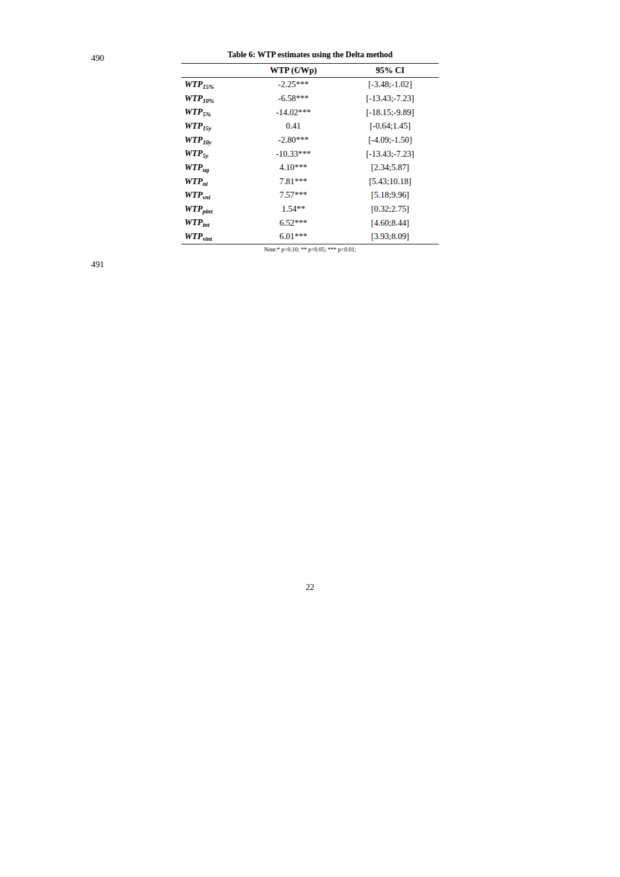490
491
Table 6: WTP estimates using the Delta method
| | WTP (€/Wp) | 95% CI |
| --- | --- | --- |
| WTP 15% | -2.25*** | [-3.48;-1.02] |
| WTP 10% | -6.58*** | [-13.43;-7.23] |
| WTP 5% | -14.02*** | [-18.15;-9.89] |
| WTP 15y | 0.41 | [-0.64;1.45] |
| WTP 10y | -2.80*** | [-4.09;-1.50] |
| WTP 5y | -10.33*** | [-13.43;-7.23] |
| WTP ug | 4.10*** | [2.34;5.87] |
| WTP ni | 7.81*** | [5.43;10.18] |
| WTP vni | 7.57*** | [5.18;9.96] |
| WTP pint | 1.54** | [0.32;2.75] |
| WTP int | 6.52*** | [4.60;8.44] |
| WTP vint | 6.01*** | [3.93;8.09] |
Note:* p<0.10; ** p<0.05; *** p<0.01;
22